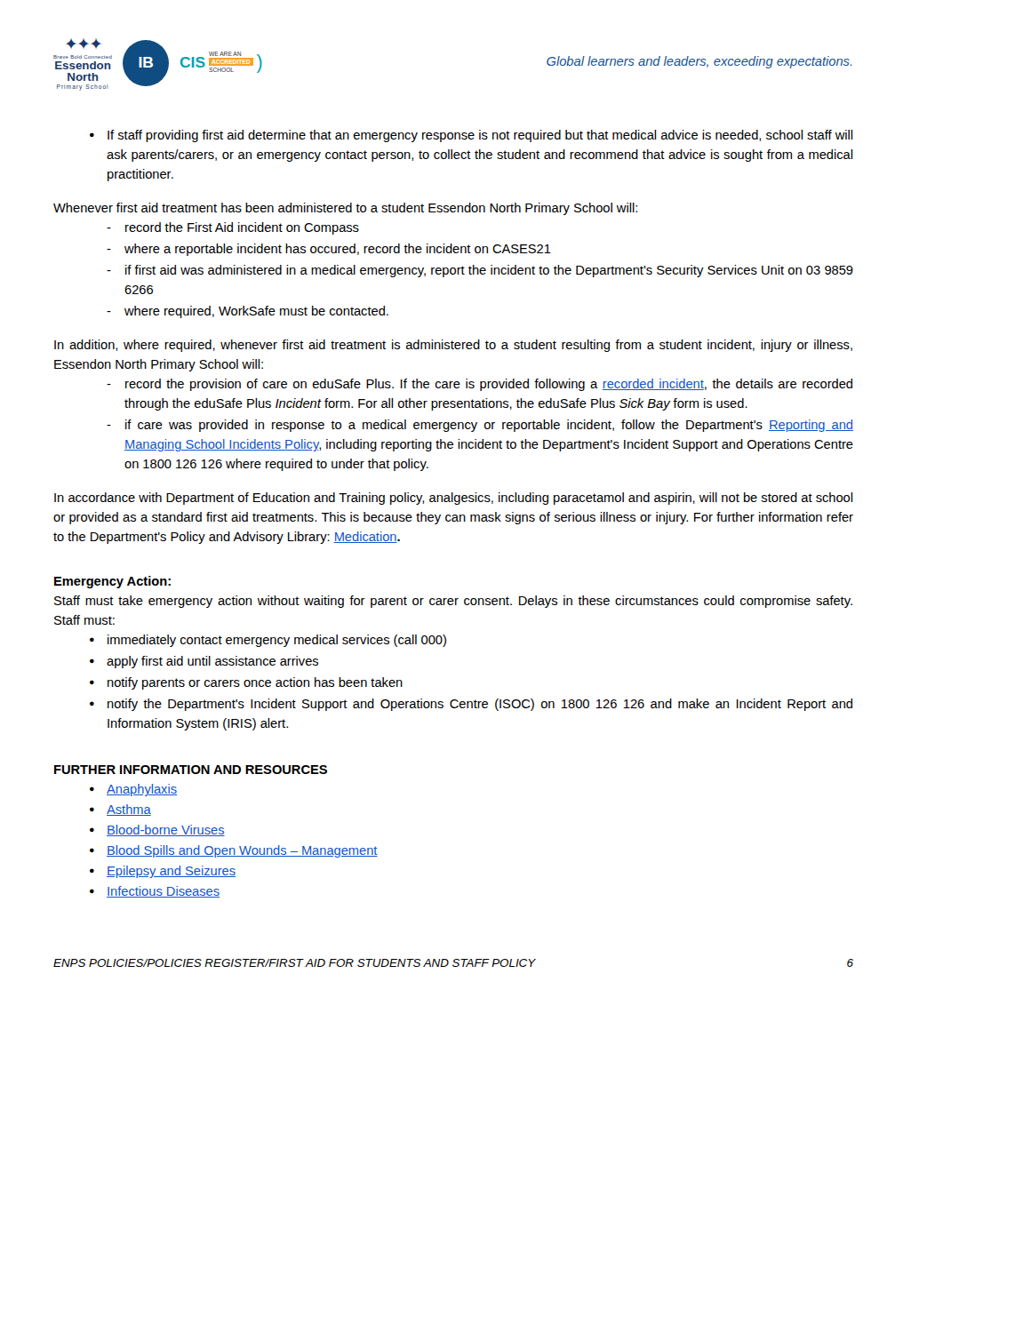✦✦✦
Brave Bold Connected
Essendon
North
Primary School
IB
CIS WE ARE AN
ACCREDITED
SCHOOL )
Global learners and leaders, exceeding expectations.
If staff providing first aid determine that an emergency response is not required but that medical advice is needed, school staff will ask parents/carers, or an emergency contact person, to collect the student and recommend that advice is sought from a medical practitioner.
Whenever first aid treatment has been administered to a student Essendon North Primary School will:
record the First Aid incident on Compass
where a reportable incident has occured, record the incident on CASES21
if first aid was administered in a medical emergency, report the incident to the Department's Security Services Unit on 03 9859 6266
where required, WorkSafe must be contacted.
In addition, where required, whenever first aid treatment is administered to a student resulting from a student incident, injury or illness, Essendon North Primary School will:
record the provision of care on eduSafe Plus. If the care is provided following a recorded incident, the details are recorded through the eduSafe Plus Incident form. For all other presentations, the eduSafe Plus Sick Bay form is used.
if care was provided in response to a medical emergency or reportable incident, follow the Department's Reporting and Managing School Incidents Policy, including reporting the incident to the Department's Incident Support and Operations Centre on 1800 126 126 where required to under that policy.
In accordance with Department of Education and Training policy, analgesics, including paracetamol and aspirin, will not be stored at school or provided as a standard first aid treatments. This is because they can mask signs of serious illness or injury. For further information refer to the Department's Policy and Advisory Library: Medication.
Emergency Action:
Staff must take emergency action without waiting for parent or carer consent. Delays in these circumstances could compromise safety. Staff must:
immediately contact emergency medical services (call 000)
apply first aid until assistance arrives
notify parents or carers once action has been taken
notify the Department's Incident Support and Operations Centre (ISOC) on 1800 126 126 and make an Incident Report and Information System (IRIS) alert.
FURTHER INFORMATION AND RESOURCES
Anaphylaxis
Asthma
Blood-borne Viruses
Blood Spills and Open Wounds – Management
Epilepsy and Seizures
Infectious Diseases
ENPS POLICIES/POLICIES REGISTER/FIRST AID FOR STUDENTS AND STAFF POLICY 6